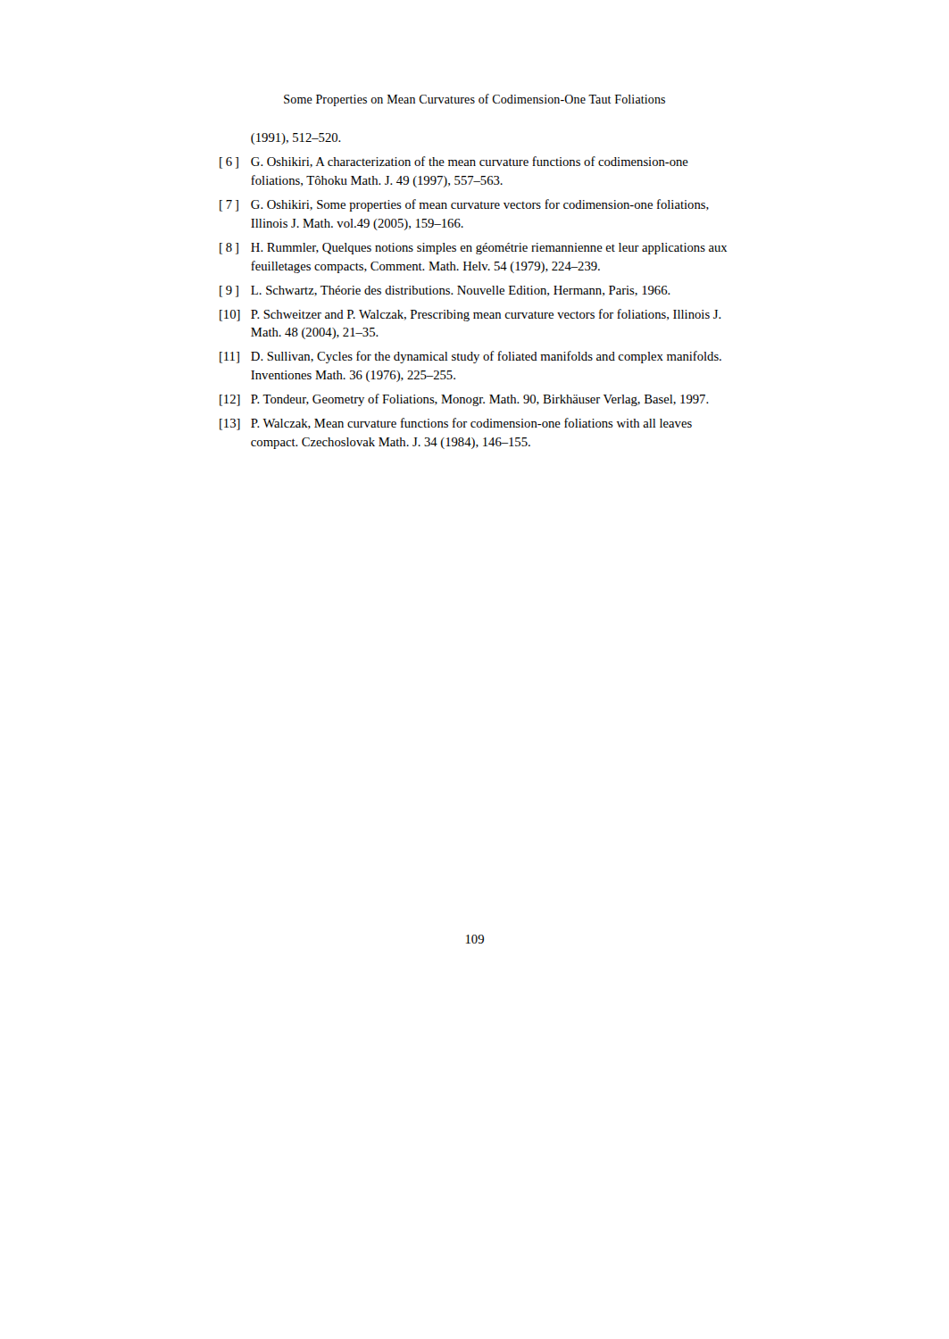Some Properties on Mean Curvatures of Codimension-One Taut Foliations
(1991), 512–520.
[ 6 ] G. Oshikiri, A characterization of the mean curvature functions of codimension-one foliations, Tôhoku Math. J. 49 (1997), 557–563.
[ 7 ] G. Oshikiri, Some properties of mean curvature vectors for codimension-one foliations, Illinois J. Math. vol.49 (2005), 159–166.
[ 8 ] H. Rummler, Quelques notions simples en géométrie riemannienne et leur applications aux feuilletages compacts, Comment. Math. Helv. 54 (1979), 224–239.
[ 9 ] L. Schwartz, Théorie des distributions. Nouvelle Edition, Hermann, Paris, 1966.
[10] P. Schweitzer and P. Walczak, Prescribing mean curvature vectors for foliations, Illinois J. Math. 48 (2004), 21–35.
[11] D. Sullivan, Cycles for the dynamical study of foliated manifolds and complex manifolds. Inventiones Math. 36 (1976), 225–255.
[12] P. Tondeur, Geometry of Foliations, Monogr. Math. 90, Birkhäuser Verlag, Basel, 1997.
[13] P. Walczak, Mean curvature functions for codimension-one foliations with all leaves compact. Czechoslovak Math. J. 34 (1984), 146–155.
109